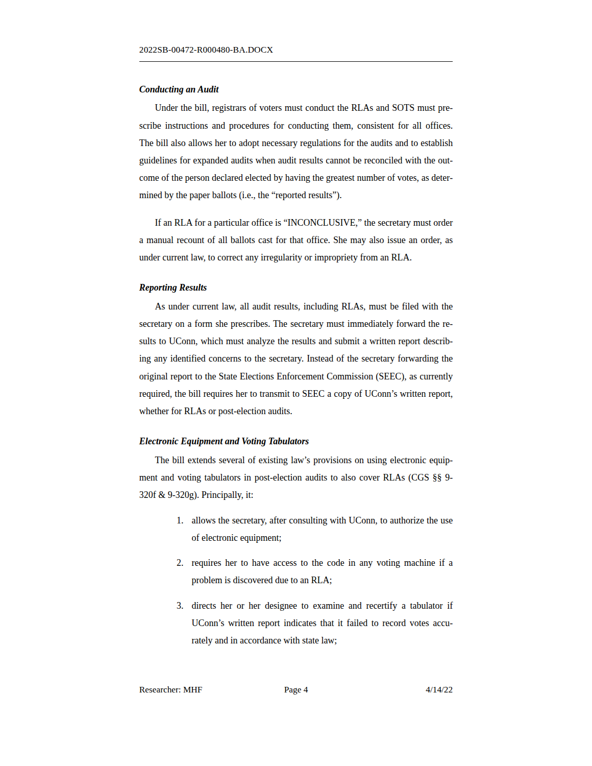2022SB-00472-R000480-BA.DOCX
Conducting an Audit
Under the bill, registrars of voters must conduct the RLAs and SOTS must prescribe instructions and procedures for conducting them, consistent for all offices. The bill also allows her to adopt necessary regulations for the audits and to establish guidelines for expanded audits when audit results cannot be reconciled with the outcome of the person declared elected by having the greatest number of votes, as determined by the paper ballots (i.e., the “reported results”).
If an RLA for a particular office is “INCONCLUSIVE,” the secretary must order a manual recount of all ballots cast for that office. She may also issue an order, as under current law, to correct any irregularity or impropriety from an RLA.
Reporting Results
As under current law, all audit results, including RLAs, must be filed with the secretary on a form she prescribes. The secretary must immediately forward the results to UConn, which must analyze the results and submit a written report describing any identified concerns to the secretary. Instead of the secretary forwarding the original report to the State Elections Enforcement Commission (SEEC), as currently required, the bill requires her to transmit to SEEC a copy of UConn’s written report, whether for RLAs or post-election audits.
Electronic Equipment and Voting Tabulators
The bill extends several of existing law’s provisions on using electronic equipment and voting tabulators in post-election audits to also cover RLAs (CGS §§ 9-320f & 9-320g). Principally, it:
allows the secretary, after consulting with UConn, to authorize the use of electronic equipment;
requires her to have access to the code in any voting machine if a problem is discovered due to an RLA;
directs her or her designee to examine and recertify a tabulator if UConn’s written report indicates that it failed to record votes accurately and in accordance with state law;
Researcher: MHF
Page 4
4/14/22